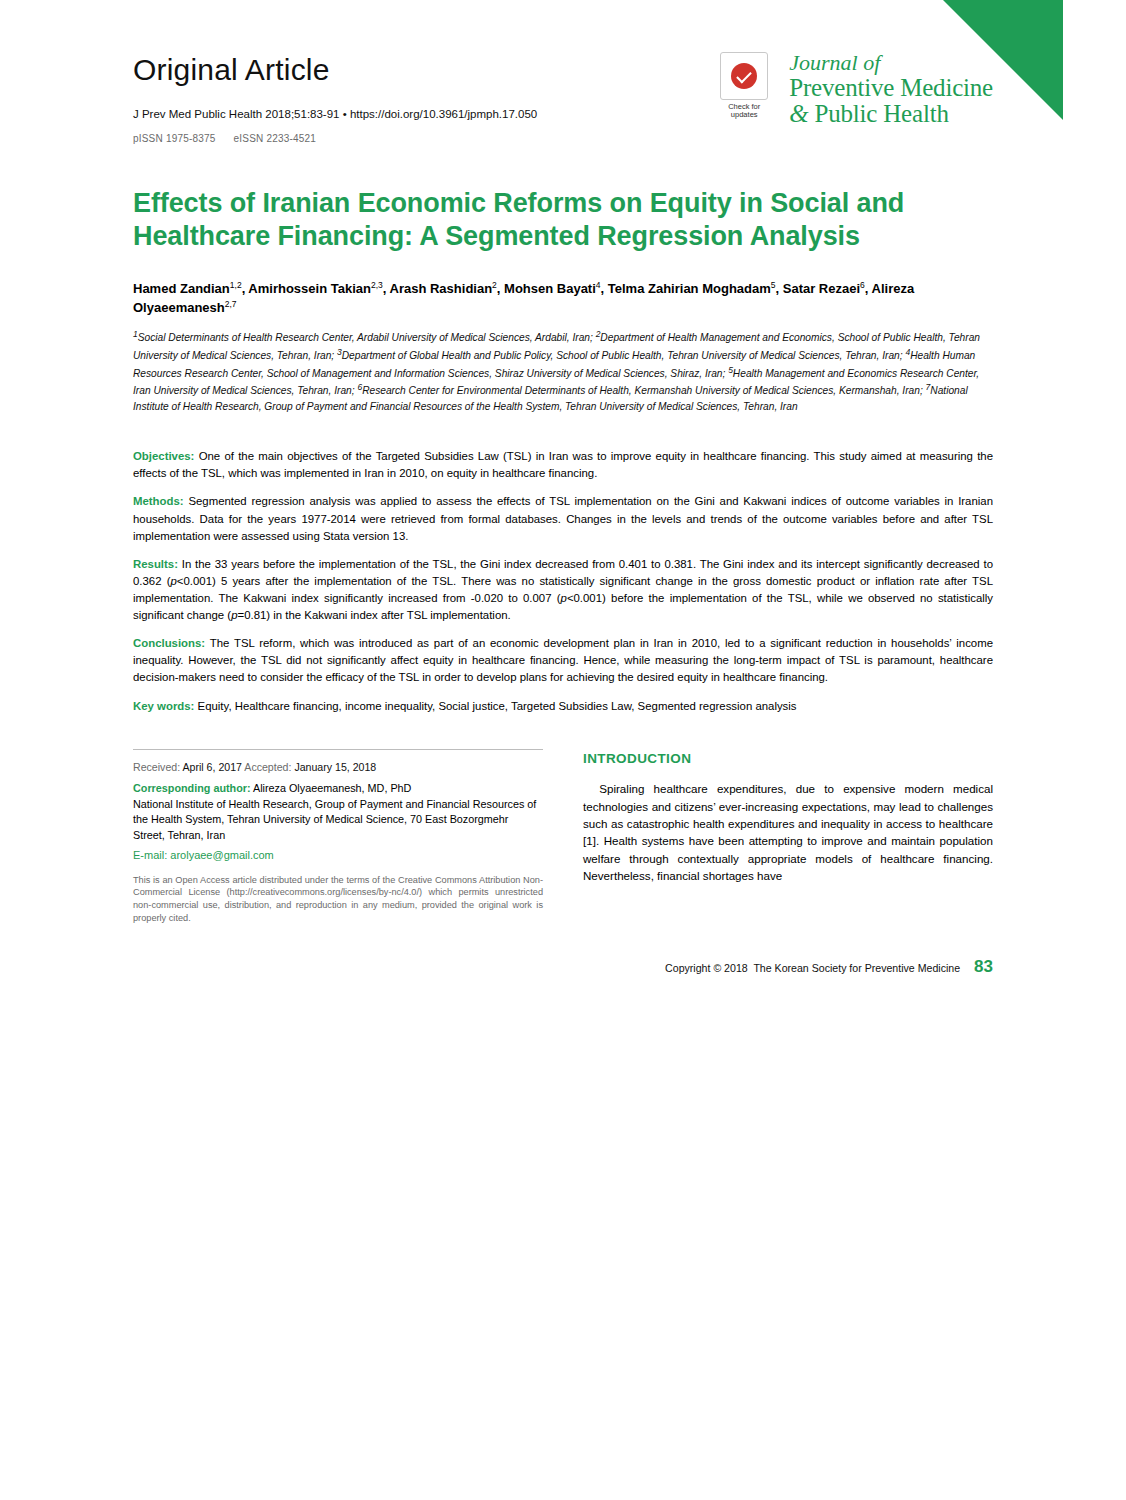Original Article
J Prev Med Public Health 2018;51:83-91 • https://doi.org/10.3961/jpmph.17.050
pISSN 1975-8375 eISSN 2233-4521
Check for
updates
Journal of Preventive Medicine & Public Health
Effects of Iranian Economic Reforms on Equity in Social and Healthcare Financing: A Segmented Regression Analysis
Hamed Zandian1,2, Amirhossein Takian2,3, Arash Rashidian2, Mohsen Bayati4, Telma Zahirian Moghadam5, Satar Rezaei6, Alireza Olyaeemanesh2,7
1Social Determinants of Health Research Center, Ardabil University of Medical Sciences, Ardabil, Iran; 2Department of Health Management and Economics, School of Public Health, Tehran University of Medical Sciences, Tehran, Iran; 3Department of Global Health and Public Policy, School of Public Health, Tehran University of Medical Sciences, Tehran, Iran; 4Health Human Resources Research Center, School of Management and Information Sciences, Shiraz University of Medical Sciences, Shiraz, Iran; 5Health Management and Economics Research Center, Iran University of Medical Sciences, Tehran, Iran; 6Research Center for Environmental Determinants of Health, Kermanshah University of Medical Sciences, Kermanshah, Iran; 7National Institute of Health Research, Group of Payment and Financial Resources of the Health System, Tehran University of Medical Sciences, Tehran, Iran
Objectives: One of the main objectives of the Targeted Subsidies Law (TSL) in Iran was to improve equity in healthcare financing. This study aimed at measuring the effects of the TSL, which was implemented in Iran in 2010, on equity in healthcare financing.
Methods: Segmented regression analysis was applied to assess the effects of TSL implementation on the Gini and Kakwani indices of outcome variables in Iranian households. Data for the years 1977-2014 were retrieved from formal databases. Changes in the levels and trends of the outcome variables before and after TSL implementation were assessed using Stata version 13.
Results: In the 33 years before the implementation of the TSL, the Gini index decreased from 0.401 to 0.381. The Gini index and its intercept significantly decreased to 0.362 (p<0.001) 5 years after the implementation of the TSL. There was no statistically significant change in the gross domestic product or inflation rate after TSL implementation. The Kakwani index significantly increased from -0.020 to 0.007 (p<0.001) before the implementation of the TSL, while we observed no statistically significant change (p=0.81) in the Kakwani index after TSL implementation.
Conclusions: The TSL reform, which was introduced as part of an economic development plan in Iran in 2010, led to a significant reduction in households’ income inequality. However, the TSL did not significantly affect equity in healthcare financing. Hence, while measuring the long-term impact of TSL is paramount, healthcare decision-makers need to consider the efficacy of the TSL in order to develop plans for achieving the desired equity in healthcare financing.
Key words: Equity, Healthcare financing, income inequality, Social justice, Targeted Subsidies Law, Segmented regression analysis
Received: April 6, 2017 Accepted: January 15, 2018
Corresponding author: Alireza Olyaeemanesh, MD, PhD
National Institute of Health Research, Group of Payment and Financial Resources of the Health System, Tehran University of Medical Science, 70 East Bozorgmehr Street, Tehran, Iran
E-mail: arolyaee@gmail.com
This is an Open Access article distributed under the terms of the Creative Commons Attribution Non-Commercial License (http://creativecommons.org/licenses/by-nc/4.0/) which permits unrestricted non-commercial use, distribution, and reproduction in any medium, provided the original work is properly cited.
INTRODUCTION
Spiraling healthcare expenditures, due to expensive modern medical technologies and citizens’ ever-increasing expectations, may lead to challenges such as catastrophic health expenditures and inequality in access to healthcare [1]. Health systems have been attempting to improve and maintain population welfare through contextually appropriate models of healthcare financing. Nevertheless, financial shortages have
Copyright © 2018 The Korean Society for Preventive Medicine 83